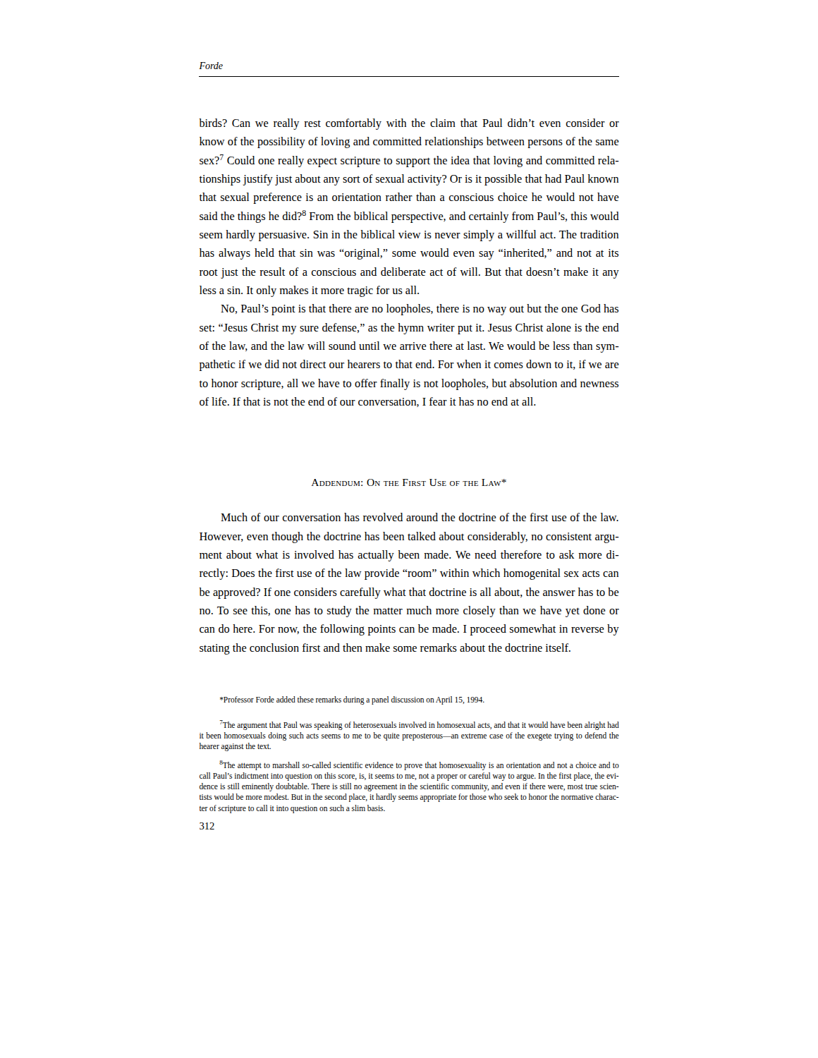Forde
birds? Can we really rest comfortably with the claim that Paul didn’t even consider or know of the possibility of loving and committed relationships between persons of the same sex?7 Could one really expect scripture to support the idea that loving and committed relationships justify just about any sort of sexual activity? Or is it possible that had Paul known that sexual preference is an orientation rather than a conscious choice he would not have said the things he did?8 From the biblical perspective, and certainly from Paul’s, this would seem hardly persuasive. Sin in the biblical view is never simply a willful act. The tradition has always held that sin was “original,” some would even say “inherited,” and not at its root just the result of a conscious and deliberate act of will. But that doesn’t make it any less a sin. It only makes it more tragic for us all.
No, Paul’s point is that there are no loopholes, there is no way out but the one God has set: “Jesus Christ my sure defense,” as the hymn writer put it. Jesus Christ alone is the end of the law, and the law will sound until we arrive there at last. We would be less than sympathetic if we did not direct our hearers to that end. For when it comes down to it, if we are to honor scripture, all we have to offer finally is not loopholes, but absolution and newness of life. If that is not the end of our conversation, I fear it has no end at all.
Addendum: On the First Use of the Law*
Much of our conversation has revolved around the doctrine of the first use of the law. However, even though the doctrine has been talked about considerably, no consistent argument about what is involved has actually been made. We need therefore to ask more directly: Does the first use of the law provide “room” within which homogenital sex acts can be approved? If one considers carefully what that doctrine is all about, the answer has to be no. To see this, one has to study the matter much more closely than we have yet done or can do here. For now, the following points can be made. I proceed somewhat in reverse by stating the conclusion first and then make some remarks about the doctrine itself.
*Professor Forde added these remarks during a panel discussion on April 15, 1994.
7The argument that Paul was speaking of heterosexuals involved in homosexual acts, and that it would have been alright had it been homosexuals doing such acts seems to me to be quite preposterous—an extreme case of the exegete trying to defend the hearer against the text.
8The attempt to marshall so-called scientific evidence to prove that homosexuality is an orientation and not a choice and to call Paul’s indictment into question on this score, is, it seems to me, not a proper or careful way to argue. In the first place, the evidence is still eminently doubtable. There is still no agreement in the scientific community, and even if there were, most true scientists would be more modest. But in the second place, it hardly seems appropriate for those who seek to honor the normative character of scripture to call it into question on such a slim basis.
312